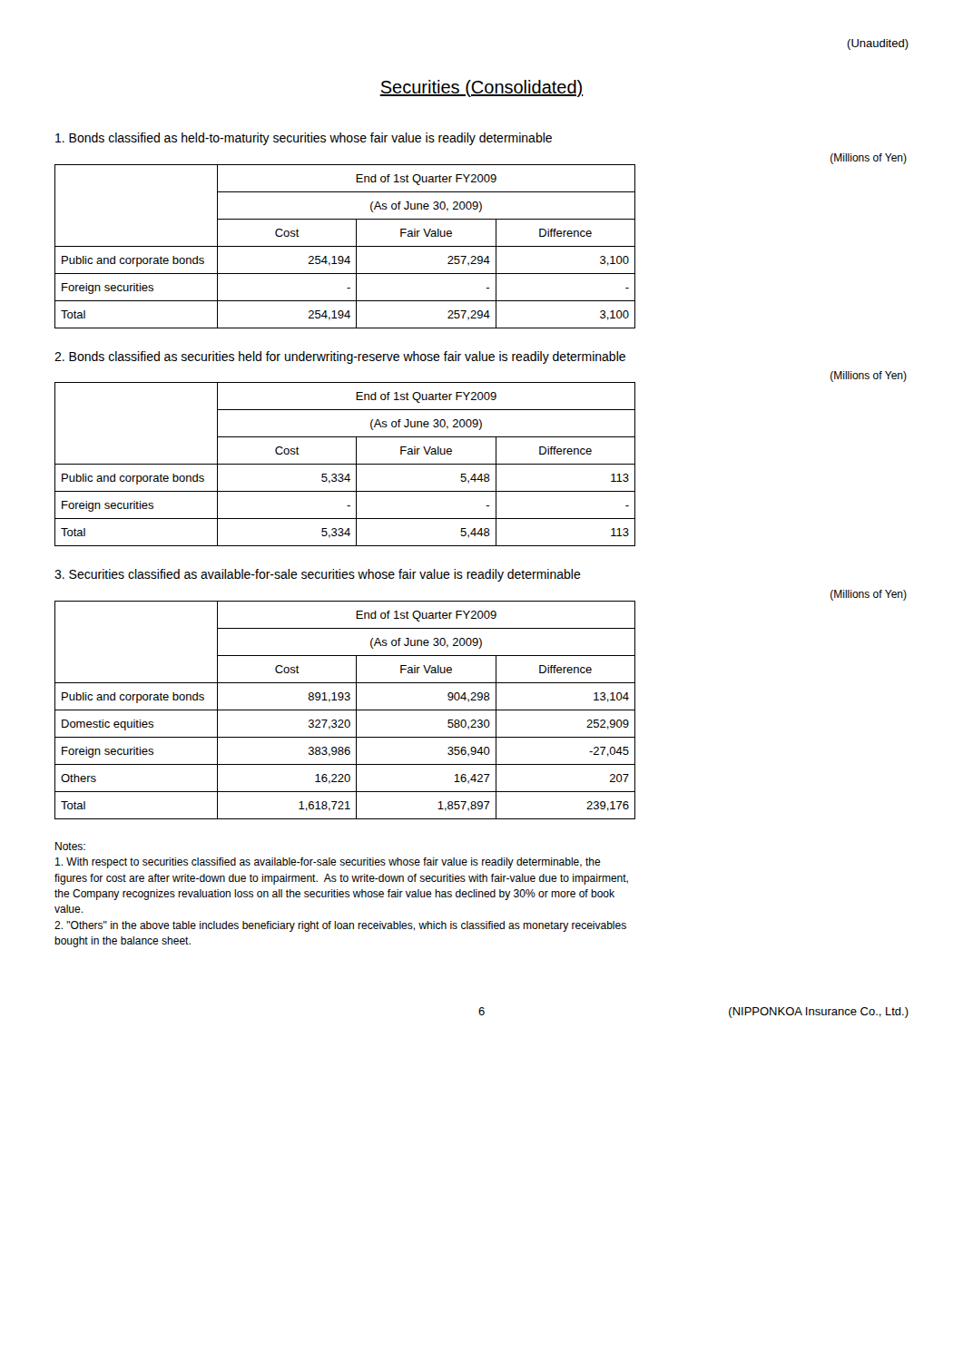(Unaudited)
Securities (Consolidated)
1. Bonds classified as held-to-maturity securities whose fair value is readily determinable
(Millions of Yen)
| | End of 1st Quarter FY2009 |
| (As of June 30, 2009) |
| Cost | Fair Value | Difference |
| Public and corporate bonds | 254,194 | 257,294 | 3,100 |
| Foreign securities | - | - | - |
| Total | 254,194 | 257,294 | 3,100 |
2. Bonds classified as securities held for underwriting-reserve whose fair value is readily determinable
(Millions of Yen)
| | End of 1st Quarter FY2009 |
| (As of June 30, 2009) |
| Cost | Fair Value | Difference |
| Public and corporate bonds | 5,334 | 5,448 | 113 |
| Foreign securities | - | - | - |
| Total | 5,334 | 5,448 | 113 |
3. Securities classified as available-for-sale securities whose fair value is readily determinable
(Millions of Yen)
| | End of 1st Quarter FY2009 |
| (As of June 30, 2009) |
| Cost | Fair Value | Difference |
| Public and corporate bonds | 891,193 | 904,298 | 13,104 |
| Domestic equities | 327,320 | 580,230 | 252,909 |
| Foreign securities | 383,986 | 356,940 | -27,045 |
| Others | 16,220 | 16,427 | 207 |
| Total | 1,618,721 | 1,857,897 | 239,176 |
Notes:
1. With respect to securities classified as available-for-sale securities whose fair value is readily determinable, the figures for cost are after write-down due to impairment. As to write-down of securities with fair-value due to impairment, the Company recognizes revaluation loss on all the securities whose fair value has declined by 30% or more of book value.
2. "Others" in the above table includes beneficiary right of loan receivables, which is classified as monetary receivables bought in the balance sheet.
6
(NIPPONKOA Insurance Co., Ltd.)